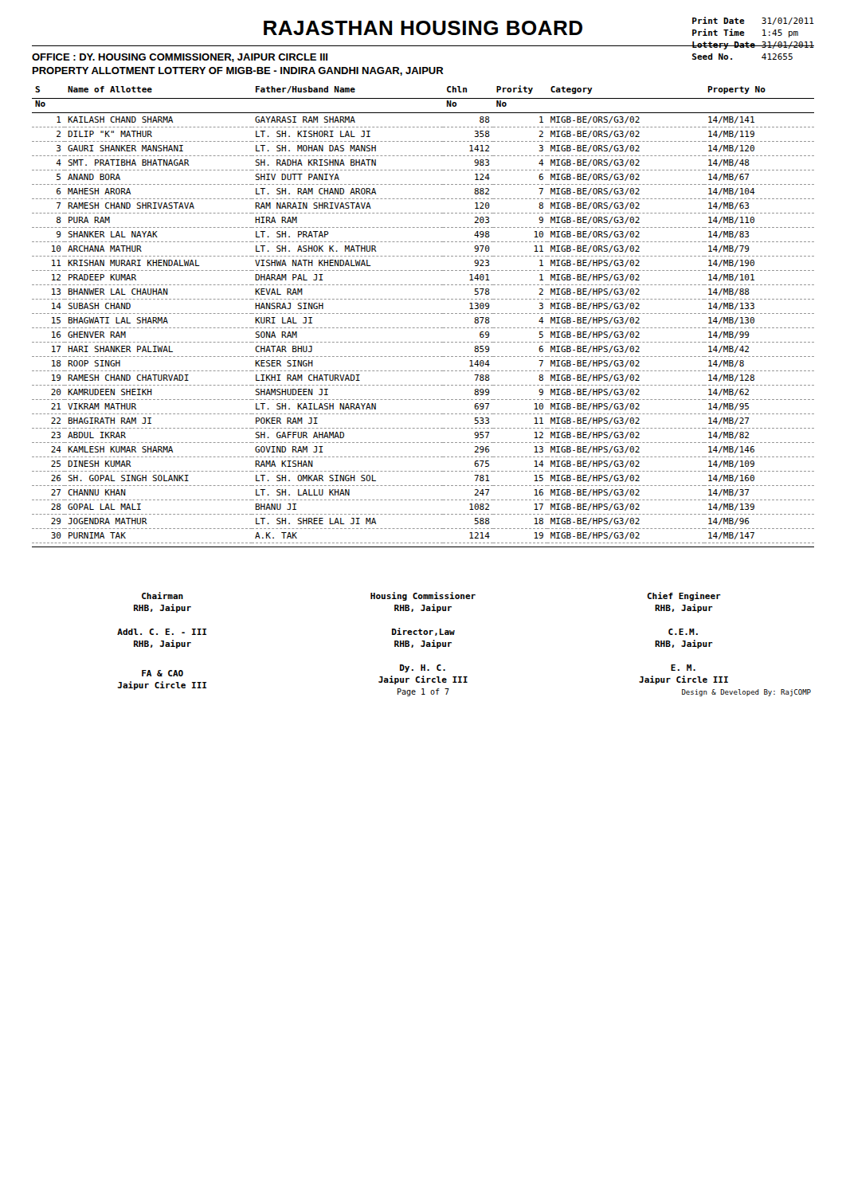| Print Date | 31/01/2011 |
| Print Time | 1:45 pm |
| Lottery Date | 31/01/2011 |
| Seed No. | 412655 |
RAJASTHAN HOUSING BOARD
OFFICE : DY. HOUSING COMMISSIONER, JAIPUR CIRCLE III
PROPERTY ALLOTMENT LOTTERY OF MIGB-BE - INDIRA GANDHI NAGAR, JAIPUR
| S | Name of Allottee | Father/Husband Name | Chln | Prority | Category | Property No |
| --- | --- | --- | --- | --- | --- | --- |
| No | | | No | No | | |
| 1 | KAILASH CHAND SHARMA | GAYARASI RAM SHARMA | 88 | 1 | MIGB-BE/ORS/G3/02 | 14/MB/141 |
| 2 | DILIP "K" MATHUR | LT. SH. KISHORI LAL JI | 358 | 2 | MIGB-BE/ORS/G3/02 | 14/MB/119 |
| 3 | GAURI SHANKER MANSHANI | LT. SH. MOHAN DAS MANSH | 1412 | 3 | MIGB-BE/ORS/G3/02 | 14/MB/120 |
| 4 | SMT. PRATIBHA BHATNAGAR | SH. RADHA KRISHNA BHATN | 983 | 4 | MIGB-BE/ORS/G3/02 | 14/MB/48 |
| 5 | ANAND BORA | SHIV DUTT PANIYA | 124 | 6 | MIGB-BE/ORS/G3/02 | 14/MB/67 |
| 6 | MAHESH ARORA | LT. SH. RAM CHAND ARORA | 882 | 7 | MIGB-BE/ORS/G3/02 | 14/MB/104 |
| 7 | RAMESH CHAND SHRIVASTAVA | RAM NARAIN SHRIVASTAVA | 120 | 8 | MIGB-BE/ORS/G3/02 | 14/MB/63 |
| 8 | PURA RAM | HIRA RAM | 203 | 9 | MIGB-BE/ORS/G3/02 | 14/MB/110 |
| 9 | SHANKER LAL NAYAK | LT. SH. PRATAP | 498 | 10 | MIGB-BE/ORS/G3/02 | 14/MB/83 |
| 10 | ARCHANA MATHUR | LT. SH. ASHOK K. MATHUR | 970 | 11 | MIGB-BE/ORS/G3/02 | 14/MB/79 |
| 11 | KRISHAN MURARI KHENDALWAL | VISHWA NATH KHENDALWAL | 923 | 1 | MIGB-BE/HPS/G3/02 | 14/MB/190 |
| 12 | PRADEEP KUMAR | DHARAM PAL JI | 1401 | 1 | MIGB-BE/HPS/G3/02 | 14/MB/101 |
| 13 | BHANWER LAL CHAUHAN | KEVAL RAM | 578 | 2 | MIGB-BE/HPS/G3/02 | 14/MB/88 |
| 14 | SUBASH CHAND | HANSRAJ SINGH | 1309 | 3 | MIGB-BE/HPS/G3/02 | 14/MB/133 |
| 15 | BHAGWATI LAL SHARMA | KURI LAL JI | 878 | 4 | MIGB-BE/HPS/G3/02 | 14/MB/130 |
| 16 | GHENVER RAM | SONA RAM | 69 | 5 | MIGB-BE/HPS/G3/02 | 14/MB/99 |
| 17 | HARI SHANKER PALIWAL | CHATAR BHUJ | 859 | 6 | MIGB-BE/HPS/G3/02 | 14/MB/42 |
| 18 | ROOP SINGH | KESER SINGH | 1404 | 7 | MIGB-BE/HPS/G3/02 | 14/MB/8 |
| 19 | RAMESH CHAND CHATURVADI | LIKHI RAM CHATURVADI | 788 | 8 | MIGB-BE/HPS/G3/02 | 14/MB/128 |
| 20 | KAMRUDEEN SHEIKH | SHAMSHUDEEN JI | 899 | 9 | MIGB-BE/HPS/G3/02 | 14/MB/62 |
| 21 | VIKRAM MATHUR | LT. SH. KAILASH NARAYAN | 697 | 10 | MIGB-BE/HPS/G3/02 | 14/MB/95 |
| 22 | BHAGIRATH RAM JI | POKER RAM JI | 533 | 11 | MIGB-BE/HPS/G3/02 | 14/MB/27 |
| 23 | ABDUL IKRAR | SH. GAFFUR AHAMAD | 957 | 12 | MIGB-BE/HPS/G3/02 | 14/MB/82 |
| 24 | KAMLESH KUMAR SHARMA | GOVIND RAM JI | 296 | 13 | MIGB-BE/HPS/G3/02 | 14/MB/146 |
| 25 | DINESH KUMAR | RAMA KISHAN | 675 | 14 | MIGB-BE/HPS/G3/02 | 14/MB/109 |
| 26 | SH. GOPAL SINGH SOLANKI | LT. SH. OMKAR SINGH SOL | 781 | 15 | MIGB-BE/HPS/G3/02 | 14/MB/160 |
| 27 | CHANNU KHAN | LT. SH. LALLU KHAN | 247 | 16 | MIGB-BE/HPS/G3/02 | 14/MB/37 |
| 28 | GOPAL LAL MALI | BHANU JI | 1082 | 17 | MIGB-BE/HPS/G3/02 | 14/MB/139 |
| 29 | JOGENDRA MATHUR | LT. SH. SHREE LAL JI MA | 588 | 18 | MIGB-BE/HPS/G3/02 | 14/MB/96 |
| 30 | PURNIMA TAK | A.K. TAK | 1214 | 19 | MIGB-BE/HPS/G3/02 | 14/MB/147 |
| Chairman RHB, Jaipur | Housing Commissioner RHB, Jaipur | Chief Engineer RHB, Jaipur |
| Addl. C. E. - III RHB, Jaipur | Director,Law RHB, Jaipur | C.E.M. RHB, Jaipur |
| FA & CAO Jaipur Circle III | Dy. H. C. Jaipur Circle III Page 1 of 7 | E. M. Jaipur Circle III Design & Developed By: RajCOMP |